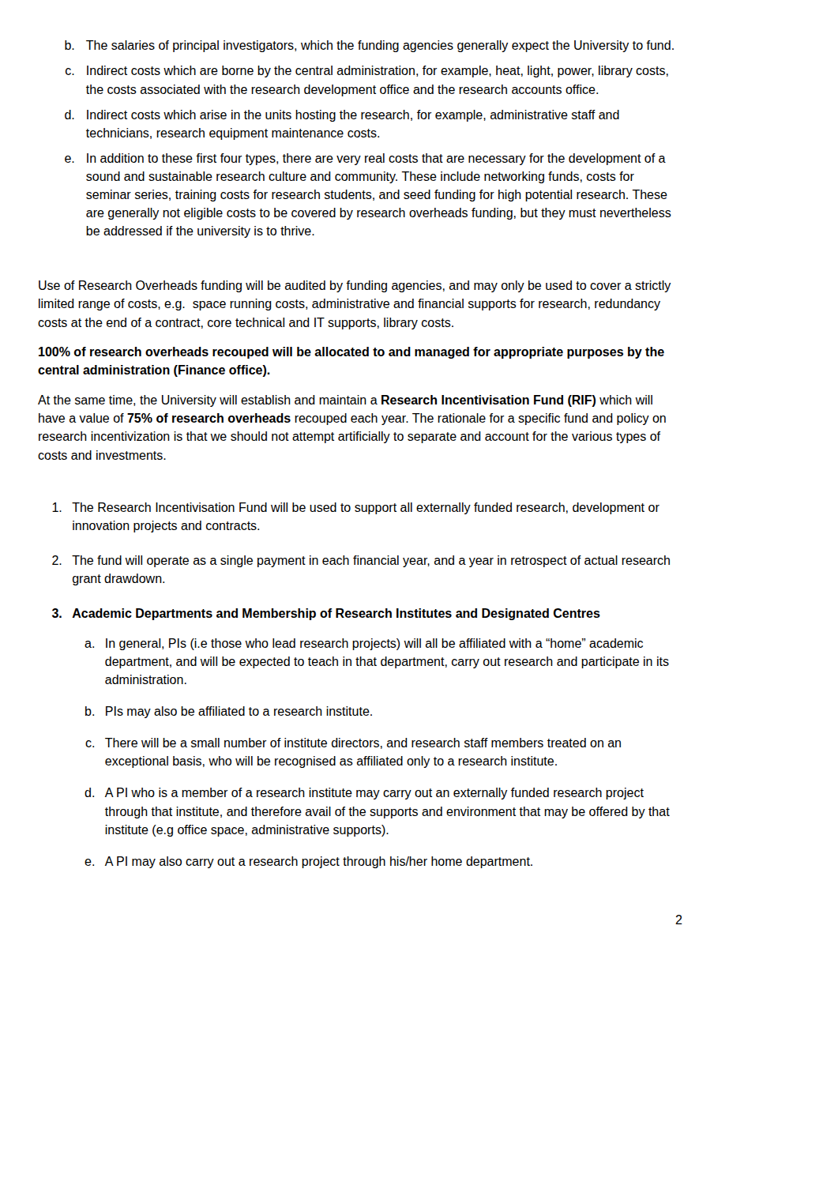The salaries of principal investigators, which the funding agencies generally expect the University to fund.
Indirect costs which are borne by the central administration, for example, heat, light, power, library costs, the costs associated with the research development office and the research accounts office.
Indirect costs which arise in the units hosting the research, for example, administrative staff and technicians, research equipment maintenance costs.
In addition to these first four types, there are very real costs that are necessary for the development of a sound and sustainable research culture and community. These include networking funds, costs for seminar series, training costs for research students, and seed funding for high potential research. These are generally not eligible costs to be covered by research overheads funding, but they must nevertheless be addressed if the university is to thrive.
Use of Research Overheads funding will be audited by funding agencies, and may only be used to cover a strictly limited range of costs, e.g. space running costs, administrative and financial supports for research, redundancy costs at the end of a contract, core technical and IT supports, library costs.
100% of research overheads recouped will be allocated to and managed for appropriate purposes by the central administration (Finance office).
At the same time, the University will establish and maintain a Research Incentivisation Fund (RIF) which will have a value of 75% of research overheads recouped each year. The rationale for a specific fund and policy on research incentivization is that we should not attempt artificially to separate and account for the various types of costs and investments.
The Research Incentivisation Fund will be used to support all externally funded research, development or innovation projects and contracts.
The fund will operate as a single payment in each financial year, and a year in retrospect of actual research grant drawdown.
Academic Departments and Membership of Research Institutes and Designated Centres
In general, PIs (i.e those who lead research projects) will all be affiliated with a “home” academic department, and will be expected to teach in that department, carry out research and participate in its administration.
PIs may also be affiliated to a research institute.
There will be a small number of institute directors, and research staff members treated on an exceptional basis, who will be recognised as affiliated only to a research institute.
A PI who is a member of a research institute may carry out an externally funded research project through that institute, and therefore avail of the supports and environment that may be offered by that institute (e.g office space, administrative supports).
A PI may also carry out a research project through his/her home department.
2